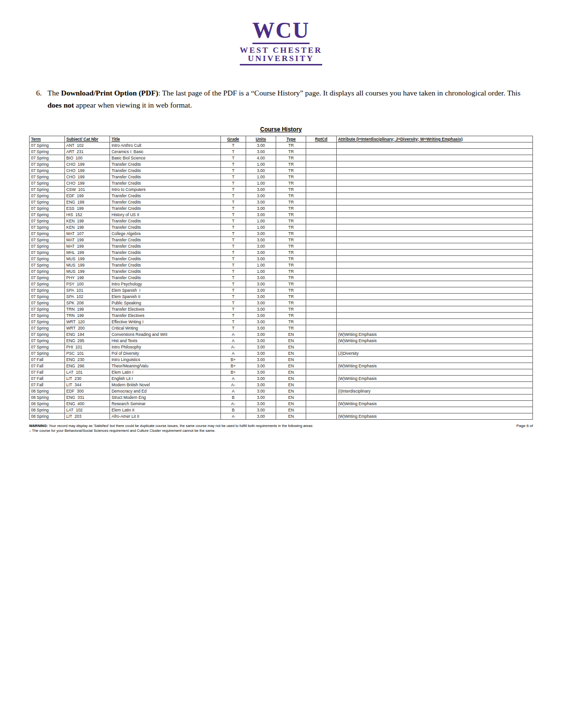WCU
WEST CHESTER
UNIVERSITY
The Download/Print Option (PDF): The last page of the PDF is a “Course History” page. It displays all courses you have taken in chronological order. This does not appear when viewing it in web format.
Course History
| Term | Subject/ Cat Nbr | Title | Grade | Units | Type | RptCd | Attribute (I=Interdisciplinary; J=Diversity; W=Writing Emphasis) |
| --- | --- | --- | --- | --- | --- | --- | --- |
| 07 Spring | ANT 102 | Intro Anthro Cult | T | 3.00 | TR | | |
| 07 Spring | ART 231 | Ceramics I: Basic | T | 3.00 | TR | | |
| 07 Spring | BIO 100 | Basic Biol Science | T | 4.00 | TR | | |
| 07 Spring | CHO 199 | Transfer Credits | T | 1.00 | TR | | |
| 07 Spring | CHO 199 | Transfer Credits | T | 3.00 | TR | | |
| 07 Spring | CHO 199 | Transfer Credits | T | 1.00 | TR | | |
| 07 Spring | CHO 199 | Transfer Credits | T | 1.00 | TR | | |
| 07 Spring | CSW 101 | Intro to Computers | T | 3.00 | TR | | |
| 07 Spring | EDF 199 | Transfer Credits | T | 3.00 | TR | | |
| 07 Spring | ENG 199 | Transfer Credits | T | 3.00 | TR | | |
| 07 Spring | ESS 199 | Transfer Credits | T | 3.00 | TR | | |
| 07 Spring | HIS 152 | History of US II | T | 3.00 | TR | | |
| 07 Spring | KEN 199 | Transfer Credits | T | 1.00 | TR | | |
| 07 Spring | KEN 199 | Transfer Credits | T | 1.00 | TR | | |
| 07 Spring | MAT 107 | College Algebra | T | 3.00 | TR | | |
| 07 Spring | MAT 199 | Transfer Credits | T | 3.00 | TR | | |
| 07 Spring | MAT 199 | Transfer Credits | T | 3.00 | TR | | |
| 07 Spring | MHL 199 | Transfer Credits | T | 3.00 | TR | | |
| 07 Spring | MUS 199 | Transfer Credits | T | 3.00 | TR | | |
| 07 Spring | MUS 199 | Transfer Credits | T | 1.00 | TR | | |
| 07 Spring | MUS 199 | Transfer Credits | T | 1.00 | TR | | |
| 07 Spring | PHY 199 | Transfer Credits | T | 3.00 | TR | | |
| 07 Spring | PSY 100 | Intro Psychology | T | 3.00 | TR | | |
| 07 Spring | SPA 101 | Elem Spanish I | T | 3.00 | TR | | |
| 07 Spring | SPA 102 | Elem Spanish II | T | 3.00 | TR | | |
| 07 Spring | SPK 208 | Public Speaking | T | 3.00 | TR | | |
| 07 Spring | TRN 199 | Transfer Electives | T | 3.00 | TR | | |
| 07 Spring | TRN 199 | Transfer Electives | T | 3.00 | TR | | |
| 07 Spring | WRT 120 | Effective Writing I | T | 3.00 | TR | | |
| 07 Spring | WRT 200 | Critical Writing | T | 3.00 | TR | | |
| 07 Spring | ENG 194 | Conventions Reading and Writ | A | 3.00 | EN | | (W)Writing Emphasis |
| 07 Spring | ENG 295 | Hist and Texts | A | 3.00 | EN | | (W)Writing Emphasis |
| 07 Spring | PHI 101 | Intro Philosophy | A- | 3.00 | EN | | |
| 07 Spring | PSC 101 | Pol of Diversity | A | 3.00 | EN | | (J)Diversity |
| 07 Fall | ENG 230 | Intro Linguistics | B+ | 3.00 | EN | | |
| 07 Fall | ENG 296 | Theor/Meaning/Valu | B+ | 3.00 | EN | | (W)Writing Emphasis |
| 07 Fall | LAT 101 | Elem Latin I | B+ | 3.00 | EN | | |
| 07 Fall | LIT 230 | English Lit I | A | 3.00 | EN | | (W)Writing Emphasis |
| 07 Fall | LIT 344 | Modern British Novel | A- | 3.00 | EN | | |
| 08 Spring | EDF 300 | Democracy and Ed | A | 3.00 | EN | | (I)Interdisciplinary |
| 08 Spring | ENG 331 | Struct Modern Eng | B | 3.00 | EN | | |
| 08 Spring | ENG 400 | Research Seminar | A- | 3.00 | EN | | (W)Writing Emphasis |
| 08 Spring | LAT 102 | Elem Latin II | B | 3.00 | EN | | |
| 08 Spring | LIT 203 | Afro-Amer Lit II | A | 3.00 | EN | | (W)Writing Emphasis |
Page 6 of WARNING: Your record may display as 'Satisfied' but there could be duplicate course issues, the same course may not be used to fulfill both requirements in the following areas:
– The course for your Behavioral/Social Sciences requirement and Culture Cluster requirement cannot be the same.